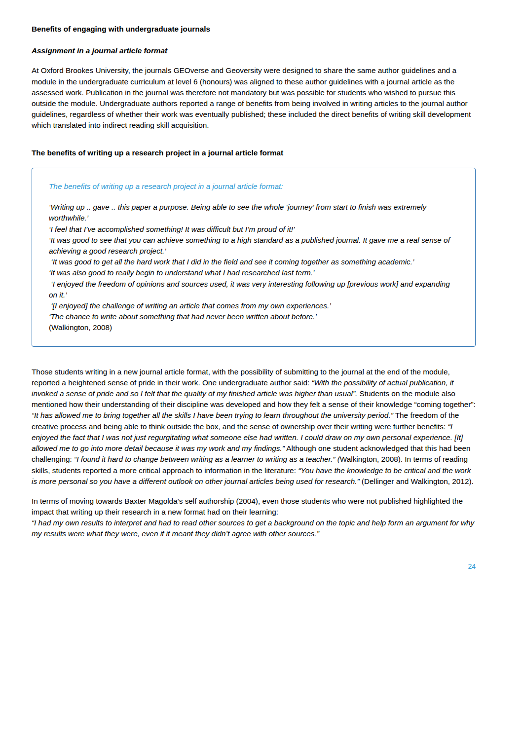Benefits of engaging with undergraduate journals
Assignment in a journal article format
At Oxford Brookes University, the journals GEOverse and Geoversity were designed to share the same author guidelines and a module in the undergraduate curriculum at level 6 (honours) was aligned to these author guidelines with a journal article as the assessed work. Publication in the journal was therefore not mandatory but was possible for students who wished to pursue this outside the module. Undergraduate authors reported a range of benefits from being involved in writing articles to the journal author guidelines, regardless of whether their work was eventually published; these included the direct benefits of writing skill development which translated into indirect reading skill acquisition.
The benefits of writing up a research project in a journal article format
The benefits of writing up a research project in a journal article format:
‘Writing up .. gave .. this paper a purpose. Being able to see the whole ‘journey’ from start to finish was extremely worthwhile.’
‘I feel that I’ve accomplished something! It was difficult but I’m proud of it!’
‘It was good to see that you can achieve something to a high standard as a published journal. It gave me a real sense of achieving a good research project.’
‘It was good to get all the hard work that I did in the field and see it coming together as something academic.’
‘It was also good to really begin to understand what I had researched last term.’
‘I enjoyed the freedom of opinions and sources used, it was very interesting following up [previous work] and expanding on it.’
‘[I enjoyed] the challenge of writing an article that comes from my own experiences.’
‘The chance to write about something that had never been written about before.’
(Walkington, 2008)
Those students writing in a new journal article format, with the possibility of submitting to the journal at the end of the module, reported a heightened sense of pride in their work. One undergraduate author said: “With the possibility of actual publication, it invoked a sense of pride and so I felt that the quality of my finished article was higher than usual”. Students on the module also mentioned how their understanding of their discipline was developed and how they felt a sense of their knowledge “coming together”: “It has allowed me to bring together all the skills I have been trying to learn throughout the university period.” The freedom of the creative process and being able to think outside the box, and the sense of ownership over their writing were further benefits: “I enjoyed the fact that I was not just regurgitating what someone else had written. I could draw on my own personal experience. [It] allowed me to go into more detail because it was my work and my findings.” Although one student acknowledged that this had been challenging: “I found it hard to change between writing as a learner to writing as a teacher.” (Walkington, 2008). In terms of reading skills, students reported a more critical approach to information in the literature: “You have the knowledge to be critical and the work is more personal so you have a different outlook on other journal articles being used for research.” (Dellinger and Walkington, 2012).
In terms of moving towards Baxter Magolda’s self authorship (2004), even those students who were not published highlighted the impact that writing up their research in a new format had on their learning:
“I had my own results to interpret and had to read other sources to get a background on the topic and help form an argument for why my results were what they were, even if it meant they didn’t agree with other sources.”
24